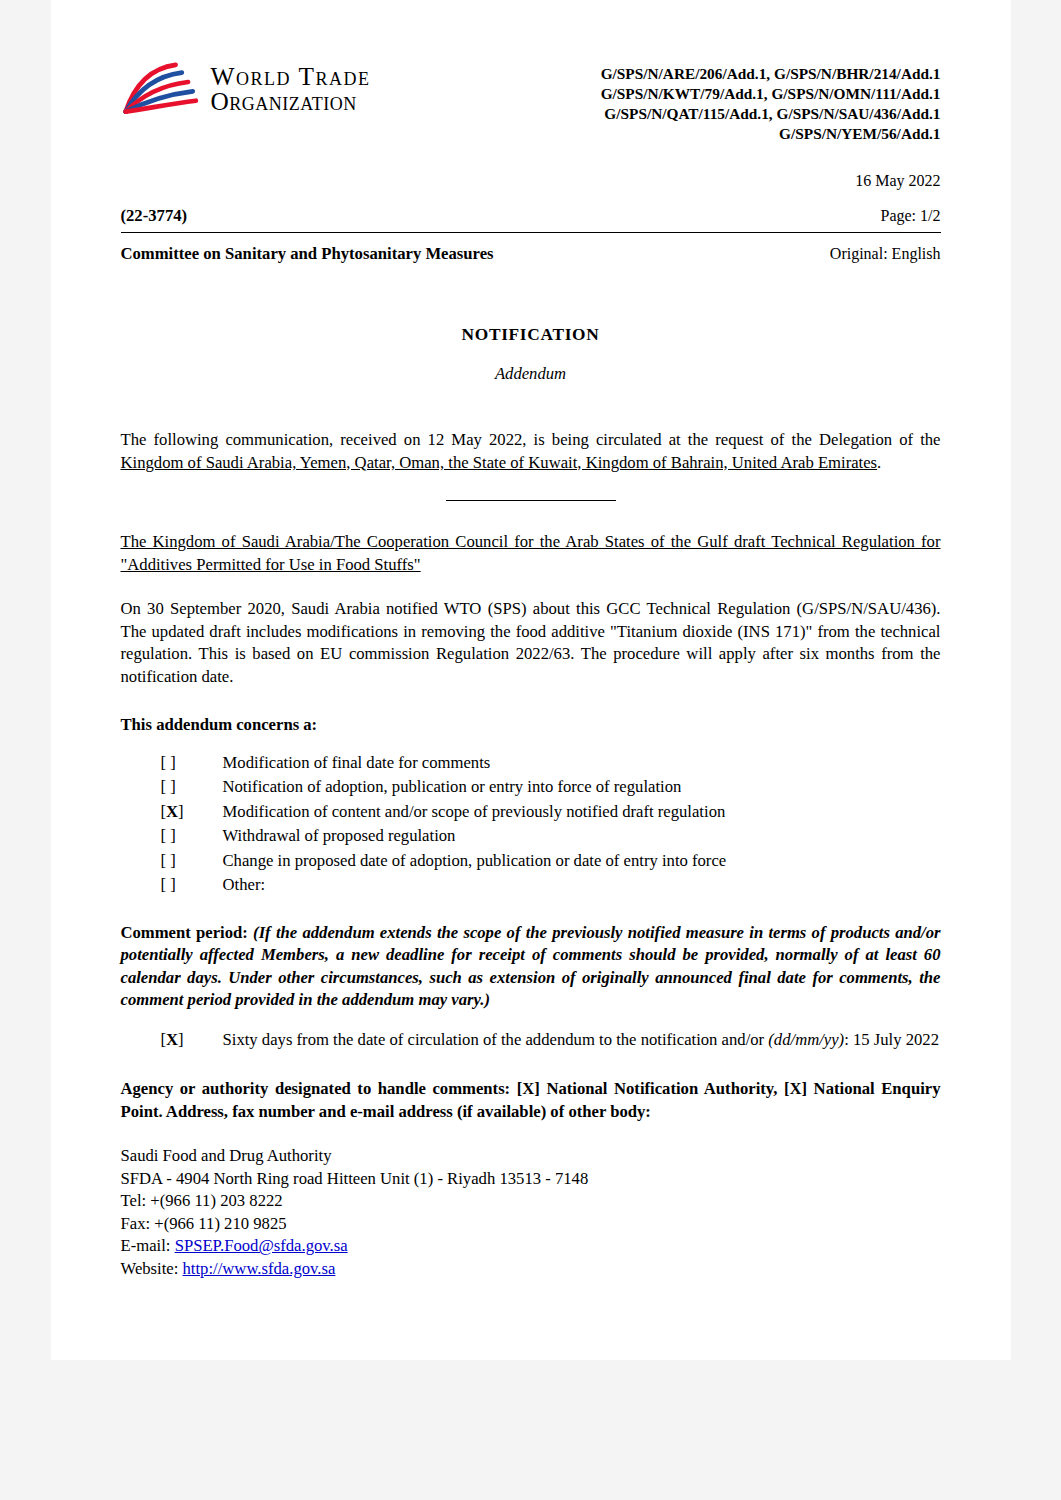World Trade Organization
G/SPS/N/ARE/206/Add.1, G/SPS/N/BHR/214/Add.1
G/SPS/N/KWT/79/Add.1, G/SPS/N/OMN/111/Add.1
G/SPS/N/QAT/115/Add.1, G/SPS/N/SAU/436/Add.1
G/SPS/N/YEM/56/Add.1
16 May 2022
(22-3774)
Page: 1/2
Committee on Sanitary and Phytosanitary Measures
Original: English
NOTIFICATION
Addendum
The following communication, received on 12 May 2022, is being circulated at the request of the Delegation of the Kingdom of Saudi Arabia, Yemen, Qatar, Oman, the State of Kuwait, Kingdom of Bahrain, United Arab Emirates.
The Kingdom of Saudi Arabia/The Cooperation Council for the Arab States of the Gulf draft Technical Regulation for "Additives Permitted for Use in Food Stuffs"
On 30 September 2020, Saudi Arabia notified WTO (SPS) about this GCC Technical Regulation (G/SPS/N/SAU/436). The updated draft includes modifications in removing the food additive "Titanium dioxide (INS 171)" from the technical regulation. This is based on EU commission Regulation 2022/63. The procedure will apply after six months from the notification date.
This addendum concerns a:
| [ ] | Modification of final date for comments |
| [ ] | Notification of adoption, publication or entry into force of regulation |
| [ X ] | Modification of content and/or scope of previously notified draft regulation |
| [ ] | Withdrawal of proposed regulation |
| [ ] | Change in proposed date of adoption, publication or date of entry into force |
| [ ] | Other: |
Comment period: (If the addendum extends the scope of the previously notified measure in terms of products and/or potentially affected Members, a new deadline for receipt of comments should be provided, normally of at least 60 calendar days. Under other circumstances, such as extension of originally announced final date for comments, the comment period provided in the addendum may vary.)
| [ X ] | Sixty days from the date of circulation of the addendum to the notification and/or (dd/mm/yy) : 15 July 2022 |
Agency or authority designated to handle comments: [X] National Notification Authority, [X] National Enquiry Point. Address, fax number and e-mail address (if available) of other body:
Saudi Food and Drug Authority
SFDA - 4904 North Ring road Hitteen Unit (1) - Riyadh 13513 - 7148
Tel: +(966 11) 203 8222
Fax: +(966 11) 210 9825
E-mail: SPSEP.Food@sfda.gov.sa
Website: http://www.sfda.gov.sa